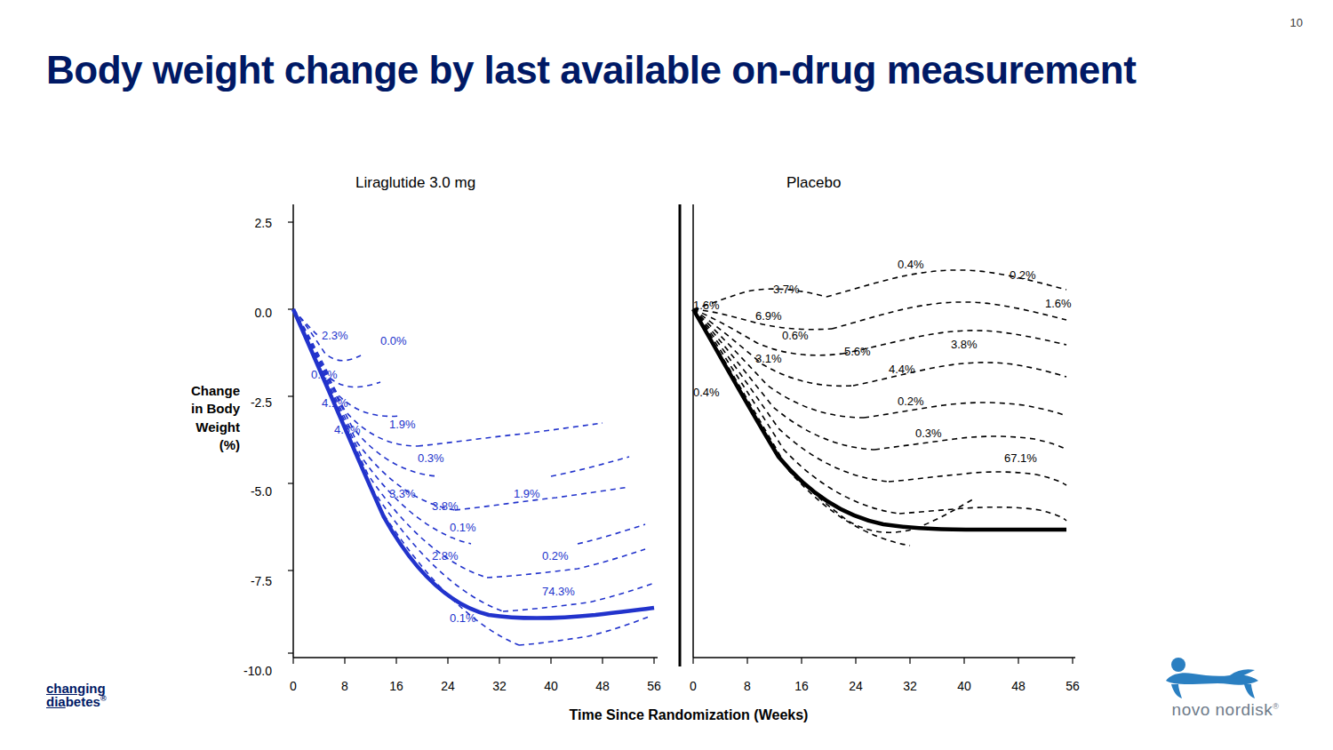10
Body weight change by last available on-drug measurement
Liraglutide 3.0 mg Placebo
Change
in Body
Weight
(%)
2.5 0.0 -2.5 -5.0 -7.5 -10.0
2.3% 0.0% 0.2% 4.1% 4.6% 1.9% 0.3% 3.3% 3.8% 0.1% 2.8% 1.9% 0.2% 74.3% 0.1% 0.4% 0.2% 3.7% 1.6% 6.9% 1.6% 0.6% 3.1% 5.6% 3.8% 4.4% 0.4% 0.2% 0.3% 67.1%
0 8 16 24 32 40 48 56 0 8 16 24 32 40 48 56
Time Since Randomization (Weeks)
changing
diabetes®
novo nordisk®